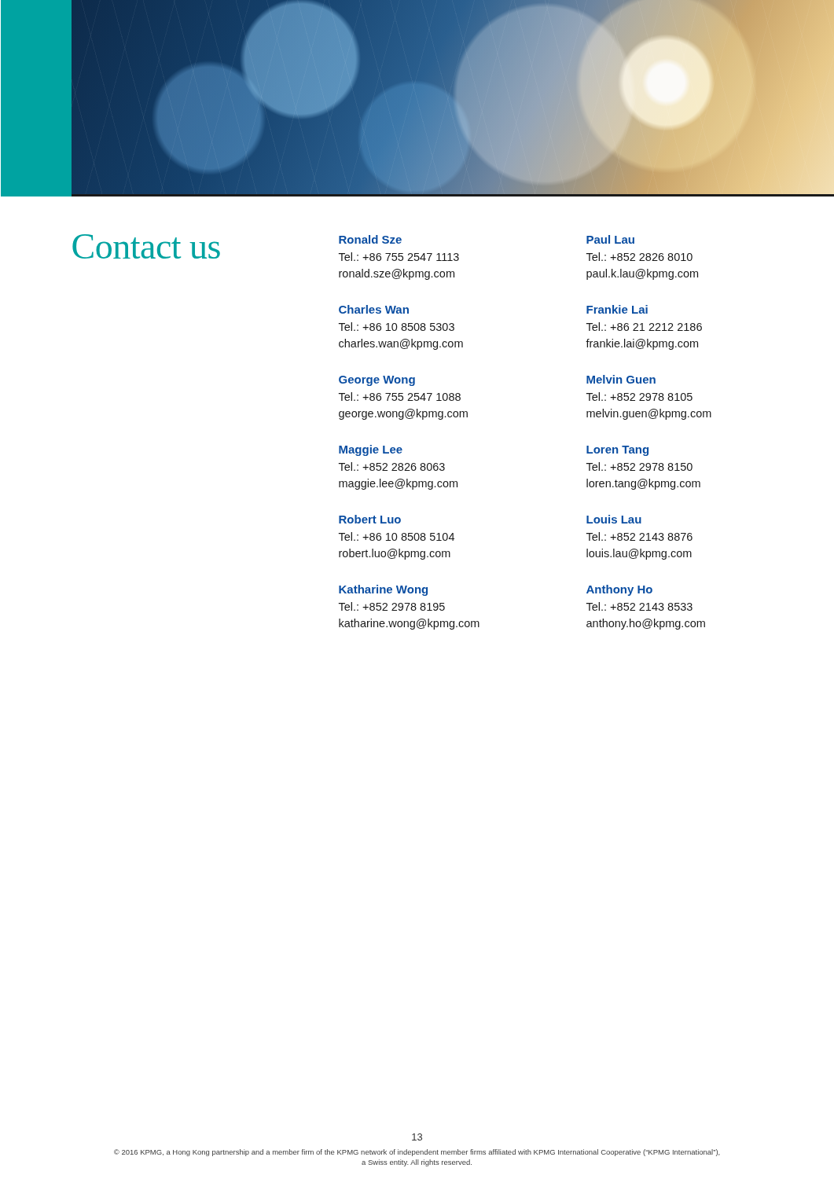Contact us
Ronald Sze
Tel.: +86 755 2547 1113
ronald.sze@kpmg.com
Charles Wan
Tel.: +86 10 8508 5303
charles.wan@kpmg.com
George Wong
Tel.: +86 755 2547 1088
george.wong@kpmg.com
Maggie Lee
Tel.: +852 2826 8063
maggie.lee@kpmg.com
Robert Luo
Tel.: +86 10 8508 5104
robert.luo@kpmg.com
Katharine Wong
Tel.: +852 2978 8195
katharine.wong@kpmg.com
Paul Lau
Tel.: +852 2826 8010
paul.k.lau@kpmg.com
Frankie Lai
Tel.: +86 21 2212 2186
frankie.lai@kpmg.com
Melvin Guen
Tel.: +852 2978 8105
melvin.guen@kpmg.com
Loren Tang
Tel.: +852 2978 8150
loren.tang@kpmg.com
Louis Lau
Tel.: +852 2143 8876
louis.lau@kpmg.com
Anthony Ho
Tel.: +852 2143 8533
anthony.ho@kpmg.com
13
© 2016 KPMG, a Hong Kong partnership and a member firm of the KPMG network of independent member firms affiliated with KPMG International Cooperative (“KPMG International”),
a Swiss entity. All rights reserved.